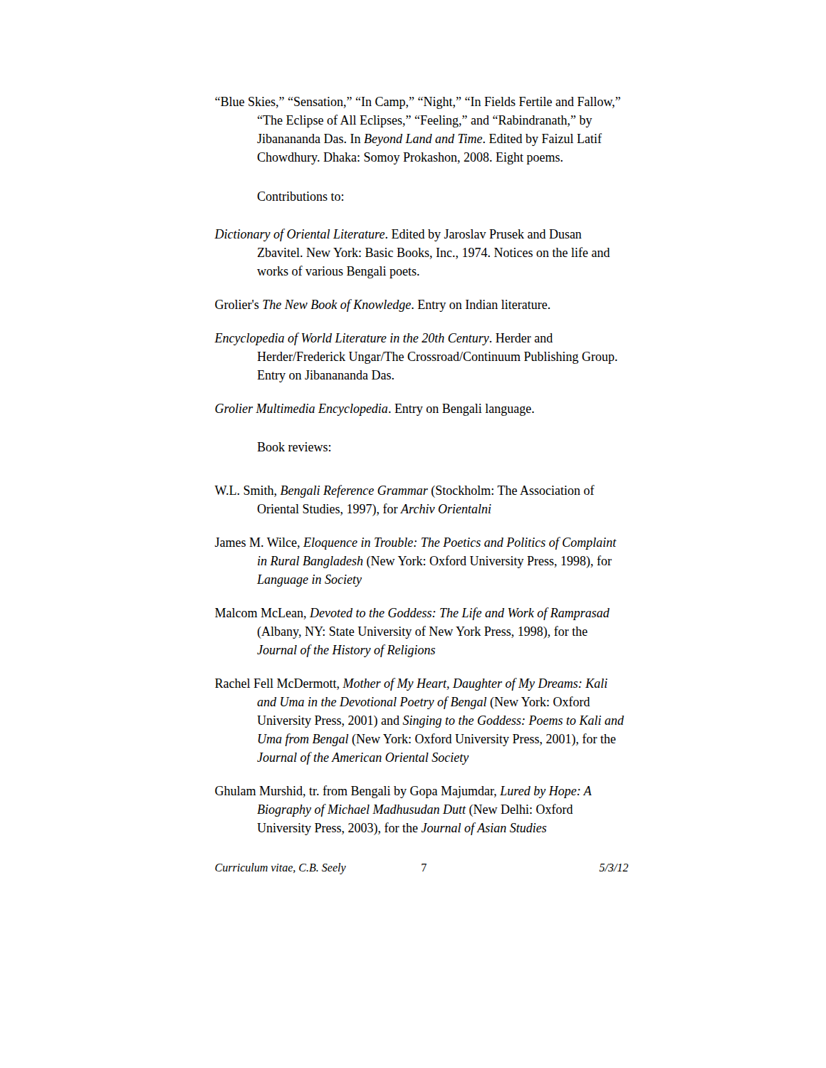“Blue Skies,” “Sensation,” “In Camp,” “Night,” “In Fields Fertile and Fallow,” “The Eclipse of All Eclipses,” “Feeling,” and “Rabindranath,” by Jibanananda Das. In Beyond Land and Time. Edited by Faizul Latif Chowdhury. Dhaka: Somoy Prokashon, 2008. Eight poems.
Contributions to:
Dictionary of Oriental Literature. Edited by Jaroslav Prusek and Dusan Zbavitel. New York: Basic Books, Inc., 1974. Notices on the life and works of various Bengali poets.
Grolier's The New Book of Knowledge. Entry on Indian literature.
Encyclopedia of World Literature in the 20th Century. Herder and Herder/Frederick Ungar/The Crossroad/Continuum Publishing Group. Entry on Jibanananda Das.
Grolier Multimedia Encyclopedia. Entry on Bengali language.
Book reviews:
W.L. Smith, Bengali Reference Grammar (Stockholm: The Association of Oriental Studies, 1997), for Archiv Orientalni
James M. Wilce, Eloquence in Trouble: The Poetics and Politics of Complaint in Rural Bangladesh (New York: Oxford University Press, 1998), for Language in Society
Malcom McLean, Devoted to the Goddess: The Life and Work of Ramprasad (Albany, NY: State University of New York Press, 1998), for the Journal of the History of Religions
Rachel Fell McDermott, Mother of My Heart, Daughter of My Dreams: Kali and Uma in the Devotional Poetry of Bengal (New York: Oxford University Press, 2001) and Singing to the Goddess: Poems to Kali and Uma from Bengal (New York: Oxford University Press, 2001), for the Journal of the American Oriental Society
Ghulam Murshid, tr. from Bengali by Gopa Majumdar, Lured by Hope: A Biography of Michael Madhusudan Dutt (New Delhi: Oxford University Press, 2003), for the Journal of Asian Studies
Curriculum vitae, C.B. Seely 7 5/3/12